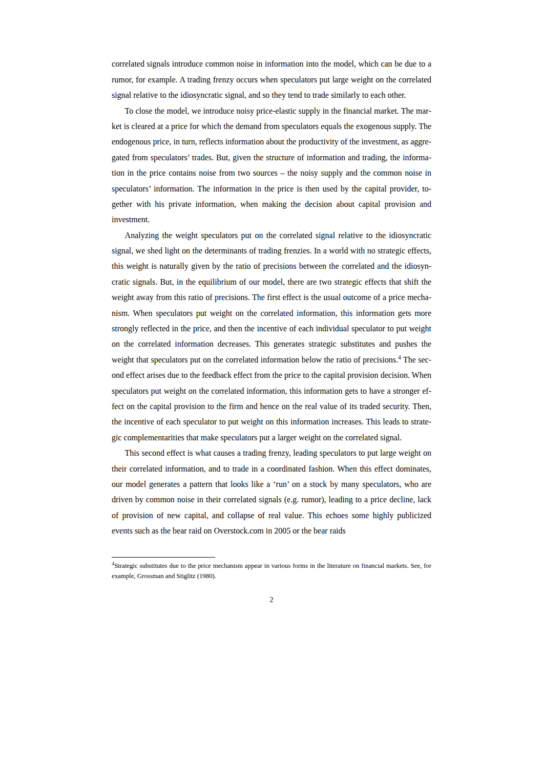correlated signals introduce common noise in information into the model, which can be due to a rumor, for example. A trading frenzy occurs when speculators put large weight on the correlated signal relative to the idiosyncratic signal, and so they tend to trade similarly to each other.
To close the model, we introduce noisy price-elastic supply in the financial market. The market is cleared at a price for which the demand from speculators equals the exogenous supply. The endogenous price, in turn, reflects information about the productivity of the investment, as aggregated from speculators’ trades. But, given the structure of information and trading, the information in the price contains noise from two sources – the noisy supply and the common noise in speculators’ information. The information in the price is then used by the capital provider, together with his private information, when making the decision about capital provision and investment.
Analyzing the weight speculators put on the correlated signal relative to the idiosyncratic signal, we shed light on the determinants of trading frenzies. In a world with no strategic effects, this weight is naturally given by the ratio of precisions between the correlated and the idiosyncratic signals. But, in the equilibrium of our model, there are two strategic effects that shift the weight away from this ratio of precisions. The first effect is the usual outcome of a price mechanism. When speculators put weight on the correlated information, this information gets more strongly reflected in the price, and then the incentive of each individual speculator to put weight on the correlated information decreases. This generates strategic substitutes and pushes the weight that speculators put on the correlated information below the ratio of precisions.4 The second effect arises due to the feedback effect from the price to the capital provision decision. When speculators put weight on the correlated information, this information gets to have a stronger effect on the capital provision to the firm and hence on the real value of its traded security. Then, the incentive of each speculator to put weight on this information increases. This leads to strategic complementarities that make speculators put a larger weight on the correlated signal.
This second effect is what causes a trading frenzy, leading speculators to put large weight on their correlated information, and to trade in a coordinated fashion. When this effect dominates, our model generates a pattern that looks like a ‘run’ on a stock by many speculators, who are driven by common noise in their correlated signals (e.g. rumor), leading to a price decline, lack of provision of new capital, and collapse of real value. This echoes some highly publicized events such as the bear raid on Overstock.com in 2005 or the bear raids
4Strategic substitutes due to the price mechanism appear in various forms in the literature on financial markets. See, for example, Grossman and Stiglitz (1980).
2